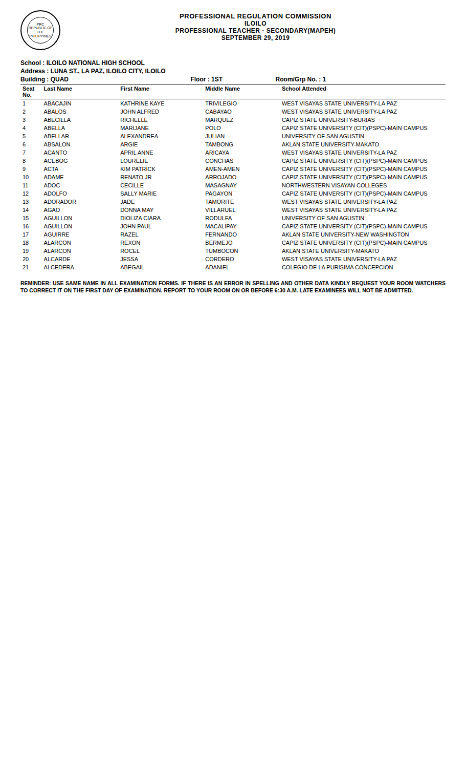PRC
REPUBLIC OF
THE PHILIPPINES
PROFESSIONAL REGULATION COMMISSION
ILOILO
PROFESSIONAL TEACHER - SECONDARY(MAPEH)
SEPTEMBER 29, 2019
School : ILOILO NATIONAL HIGH SCHOOL
Address : LUNA ST., LA PAZ, ILOILO CITY, ILOILO
Building : QUAD
Floor : 1ST
Room/Grp No. : 1
| Seat No. | Last Name | First Name | Middle Name | School Attended |
| --- | --- | --- | --- | --- |
| 1 | ABACAJIN | KATHRINE KAYE | TRIVILEGIO | WEST VISAYAS STATE UNIVERSITY-LA PAZ |
| 2 | ABALOS | JOHN ALFRED | CABAYAO | WEST VISAYAS STATE UNIVERSITY-LA PAZ |
| 3 | ABECILLA | RICHELLE | MARQUEZ | CAPIZ STATE UNIVERSITY-BURIAS |
| 4 | ABELLA | MARIJANE | POLO | CAPIZ STATE UNIVERSITY (CIT)(PSPC)-MAIN CAMPUS |
| 5 | ABELLAR | ALEXANDREA | JULIAN | UNIVERSITY OF SAN AGUSTIN |
| 6 | ABSALON | ARGIE | TAMBONG | AKLAN STATE UNIVERSITY-MAKATO |
| 7 | ACANTO | APRIL ANNE | ARICAYA | WEST VISAYAS STATE UNIVERSITY-LA PAZ |
| 8 | ACEBOG | LOURELIE | CONCHAS | CAPIZ STATE UNIVERSITY (CIT)(PSPC)-MAIN CAMPUS |
| 9 | ACTA | KIM PATRICK | AMEN-AMEN | CAPIZ STATE UNIVERSITY (CIT)(PSPC)-MAIN CAMPUS |
| 10 | ADAME | RENATO JR | ARROJADO | CAPIZ STATE UNIVERSITY (CIT)(PSPC)-MAIN CAMPUS |
| 11 | ADOC | CECILLE | MASAGNAY | NORTHWESTERN VISAYAN COLLEGES |
| 12 | ADOLFO | SALLY MARIE | PAGAYON | CAPIZ STATE UNIVERSITY (CIT)(PSPC)-MAIN CAMPUS |
| 13 | ADORADOR | JADE | TAMORITE | WEST VISAYAS STATE UNIVERSITY-LA PAZ |
| 14 | AGAO | DONNA MAY | VILLARUEL | WEST VISAYAS STATE UNIVERSITY-LA PAZ |
| 15 | AGUILLON | DIOLIZA CIARA | RODULFA | UNIVERSITY OF SAN AGUSTIN |
| 16 | AGUILLON | JOHN PAUL | MACALIPAY | CAPIZ STATE UNIVERSITY (CIT)(PSPC)-MAIN CAMPUS |
| 17 | AGUIRRE | RAZEL | FERNANDO | AKLAN STATE UNIVERSITY-NEW WASHINGTON |
| 18 | ALARCON | REXON | BERMEJO | CAPIZ STATE UNIVERSITY (CIT)(PSPC)-MAIN CAMPUS |
| 19 | ALARCON | ROCEL | TUMBOCON | AKLAN STATE UNIVERSITY-MAKATO |
| 20 | ALCARDE | JESSA | CORDERO | WEST VISAYAS STATE UNIVERSITY-LA PAZ |
| 21 | ALCEDERA | ABEGAIL | ADANIEL | COLEGIO DE LA PURISIMA CONCEPCION |
REMINDER: USE SAME NAME IN ALL EXAMINATION FORMS. IF THERE IS AN ERROR IN SPELLING AND OTHER DATA KINDLY REQUEST YOUR ROOM WATCHERS TO CORRECT IT ON THE FIRST DAY OF EXAMINATION. REPORT TO YOUR ROOM ON OR BEFORE 6:30 A.M. LATE EXAMINEES WILL NOT BE ADMITTED.